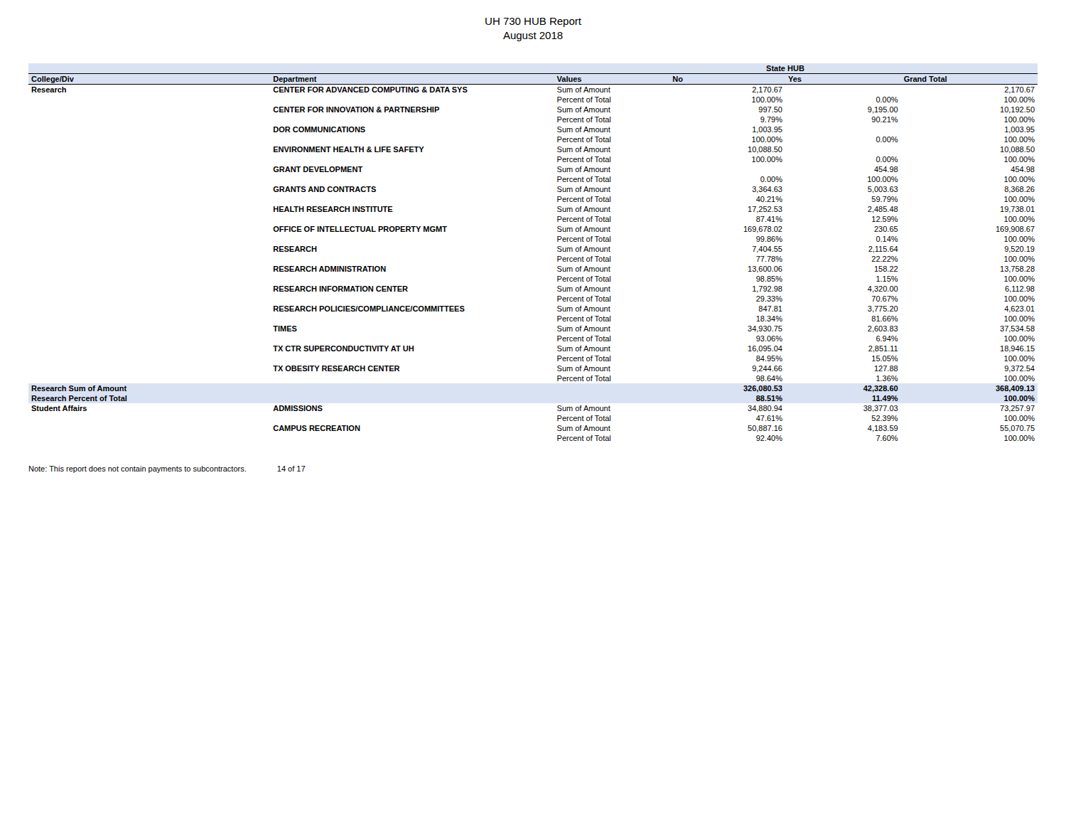UH 730 HUB Report
August 2018
| | | | State HUB | |
| College/Div | Department | Values | No | Yes | Grand Total |
| Research | CENTER FOR ADVANCED COMPUTING & DATA SYS | Sum of Amount | 2,170.67 | | 2,170.67 |
| | | Percent of Total | 100.00% | 0.00% | 100.00% |
| | CENTER FOR INNOVATION & PARTNERSHIP | Sum of Amount | 997.50 | 9,195.00 | 10,192.50 |
| | | Percent of Total | 9.79% | 90.21% | 100.00% |
| | DOR COMMUNICATIONS | Sum of Amount | 1,003.95 | | 1,003.95 |
| | | Percent of Total | 100.00% | 0.00% | 100.00% |
| | ENVIRONMENT HEALTH & LIFE SAFETY | Sum of Amount | 10,088.50 | | 10,088.50 |
| | | Percent of Total | 100.00% | 0.00% | 100.00% |
| | GRANT DEVELOPMENT | Sum of Amount | | 454.98 | 454.98 |
| | | Percent of Total | 0.00% | 100.00% | 100.00% |
| | GRANTS AND CONTRACTS | Sum of Amount | 3,364.63 | 5,003.63 | 8,368.26 |
| | | Percent of Total | 40.21% | 59.79% | 100.00% |
| | HEALTH RESEARCH INSTITUTE | Sum of Amount | 17,252.53 | 2,485.48 | 19,738.01 |
| | | Percent of Total | 87.41% | 12.59% | 100.00% |
| | OFFICE OF INTELLECTUAL PROPERTY MGMT | Sum of Amount | 169,678.02 | 230.65 | 169,908.67 |
| | | Percent of Total | 99.86% | 0.14% | 100.00% |
| | RESEARCH | Sum of Amount | 7,404.55 | 2,115.64 | 9,520.19 |
| | | Percent of Total | 77.78% | 22.22% | 100.00% |
| | RESEARCH ADMINISTRATION | Sum of Amount | 13,600.06 | 158.22 | 13,758.28 |
| | | Percent of Total | 98.85% | 1.15% | 100.00% |
| | RESEARCH INFORMATION CENTER | Sum of Amount | 1,792.98 | 4,320.00 | 6,112.98 |
| | | Percent of Total | 29.33% | 70.67% | 100.00% |
| | RESEARCH POLICIES/COMPLIANCE/COMMITTEES | Sum of Amount | 847.81 | 3,775.20 | 4,623.01 |
| | | Percent of Total | 18.34% | 81.66% | 100.00% |
| | TIMES | Sum of Amount | 34,930.75 | 2,603.83 | 37,534.58 |
| | | Percent of Total | 93.06% | 6.94% | 100.00% |
| | TX CTR SUPERCONDUCTIVITY AT UH | Sum of Amount | 16,095.04 | 2,851.11 | 18,946.15 |
| | | Percent of Total | 84.95% | 15.05% | 100.00% |
| | TX OBESITY RESEARCH CENTER | Sum of Amount | 9,244.66 | 127.88 | 9,372.54 |
| | | Percent of Total | 98.64% | 1.36% | 100.00% |
| Research Sum of Amount | | | 326,080.53 | 42,328.60 | 368,409.13 |
| Research Percent of Total | | | 88.51% | 11.49% | 100.00% |
| Student Affairs | ADMISSIONS | Sum of Amount | 34,880.94 | 38,377.03 | 73,257.97 |
| | | Percent of Total | 47.61% | 52.39% | 100.00% |
| | CAMPUS RECREATION | Sum of Amount | 50,887.16 | 4,183.59 | 55,070.75 |
| | | Percent of Total | 92.40% | 7.60% | 100.00% |
Note: This report does not contain payments to subcontractors. 14 of 17